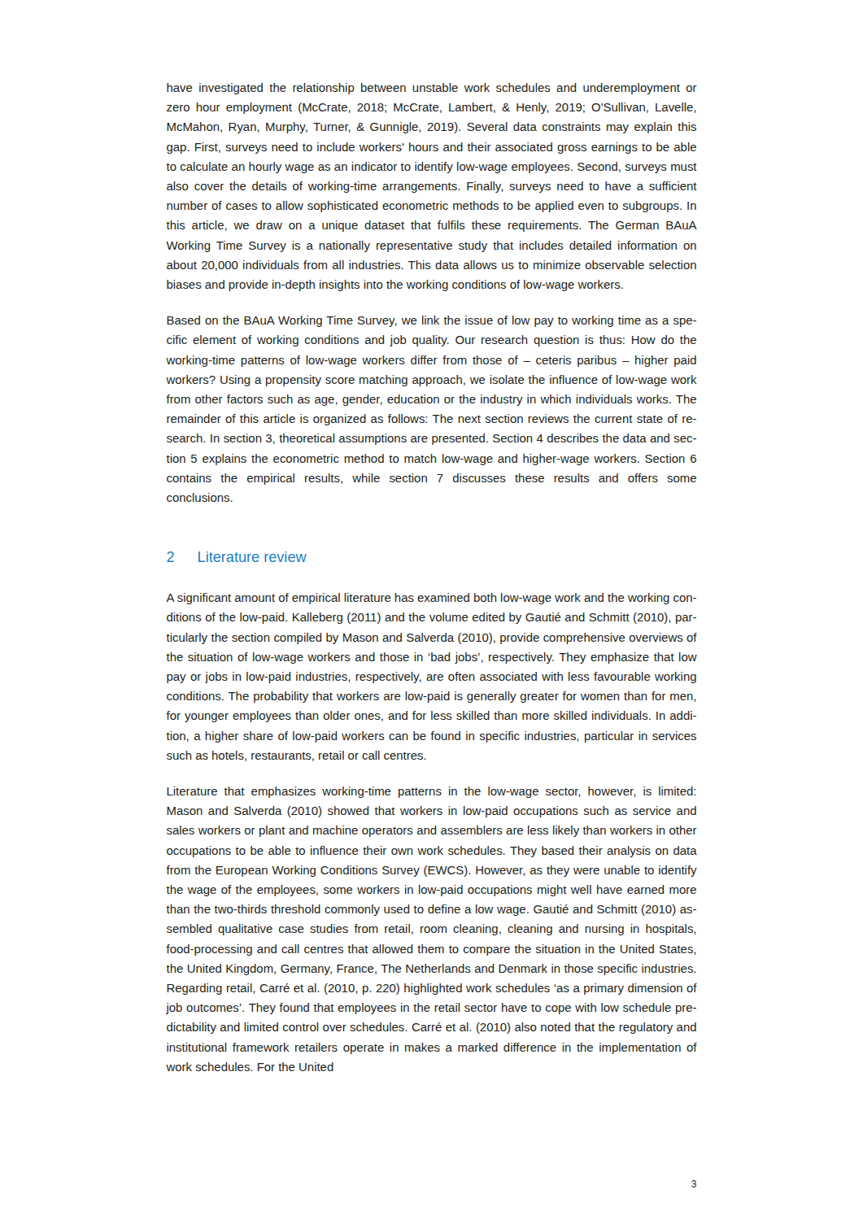have investigated the relationship between unstable work schedules and underemployment or zero hour employment (McCrate, 2018; McCrate, Lambert, & Henly, 2019; O'Sullivan, Lavelle, McMahon, Ryan, Murphy, Turner, & Gunnigle, 2019). Several data constraints may explain this gap. First, surveys need to include workers' hours and their associated gross earnings to be able to calculate an hourly wage as an indicator to identify low-wage employees. Second, surveys must also cover the details of working-time arrangements. Finally, surveys need to have a sufficient number of cases to allow sophisticated econometric methods to be applied even to subgroups. In this article, we draw on a unique dataset that fulfils these requirements. The German BAuA Working Time Survey is a nationally representative study that includes detailed information on about 20,000 individuals from all industries. This data allows us to minimize observable selection biases and provide in-depth insights into the working conditions of low-wage workers.
Based on the BAuA Working Time Survey, we link the issue of low pay to working time as a specific element of working conditions and job quality. Our research question is thus: How do the working-time patterns of low-wage workers differ from those of – ceteris paribus – higher paid workers? Using a propensity score matching approach, we isolate the influence of low-wage work from other factors such as age, gender, education or the industry in which individuals works. The remainder of this article is organized as follows: The next section reviews the current state of research. In section 3, theoretical assumptions are presented. Section 4 describes the data and section 5 explains the econometric method to match low-wage and higher-wage workers. Section 6 contains the empirical results, while section 7 discusses these results and offers some conclusions.
2 Literature review
A significant amount of empirical literature has examined both low-wage work and the working conditions of the low-paid. Kalleberg (2011) and the volume edited by Gautié and Schmitt (2010), particularly the section compiled by Mason and Salverda (2010), provide comprehensive overviews of the situation of low-wage workers and those in ‘bad jobs’, respectively. They emphasize that low pay or jobs in low-paid industries, respectively, are often associated with less favourable working conditions. The probability that workers are low-paid is generally greater for women than for men, for younger employees than older ones, and for less skilled than more skilled individuals. In addition, a higher share of low-paid workers can be found in specific industries, particular in services such as hotels, restaurants, retail or call centres.
Literature that emphasizes working-time patterns in the low-wage sector, however, is limited: Mason and Salverda (2010) showed that workers in low-paid occupations such as service and sales workers or plant and machine operators and assemblers are less likely than workers in other occupations to be able to influence their own work schedules. They based their analysis on data from the European Working Conditions Survey (EWCS). However, as they were unable to identify the wage of the employees, some workers in low-paid occupations might well have earned more than the two-thirds threshold commonly used to define a low wage. Gautié and Schmitt (2010) assembled qualitative case studies from retail, room cleaning, cleaning and nursing in hospitals, food-processing and call centres that allowed them to compare the situation in the United States, the United Kingdom, Germany, France, The Netherlands and Denmark in those specific industries. Regarding retail, Carré et al. (2010, p. 220) highlighted work schedules ‘as a primary dimension of job outcomes’. They found that employees in the retail sector have to cope with low schedule predictability and limited control over schedules. Carré et al. (2010) also noted that the regulatory and institutional framework retailers operate in makes a marked difference in the implementation of work schedules. For the United
3